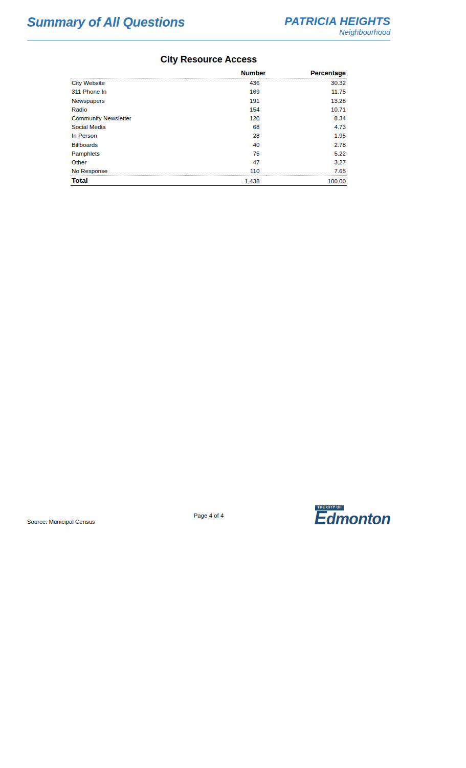Summary of All Questions
PATRICIA HEIGHTS
Neighbourhood
City Resource Access
| | Number | Percentage |
| --- | --- | --- |
| City Website | 436 | 30.32 |
| 311 Phone In | 169 | 11.75 |
| Newspapers | 191 | 13.28 |
| Radio | 154 | 10.71 |
| Community Newsletter | 120 | 8.34 |
| Social Media | 68 | 4.73 |
| In Person | 28 | 1.95 |
| Billboards | 40 | 2.78 |
| Pamphlets | 75 | 5.22 |
| Other | 47 | 3.27 |
| No Response | 110 | 7.65 |
| Total | 1,438 | 100.00 |
Source: Municipal Census
Page 4 of 4
THE CITY OF
Edmonton